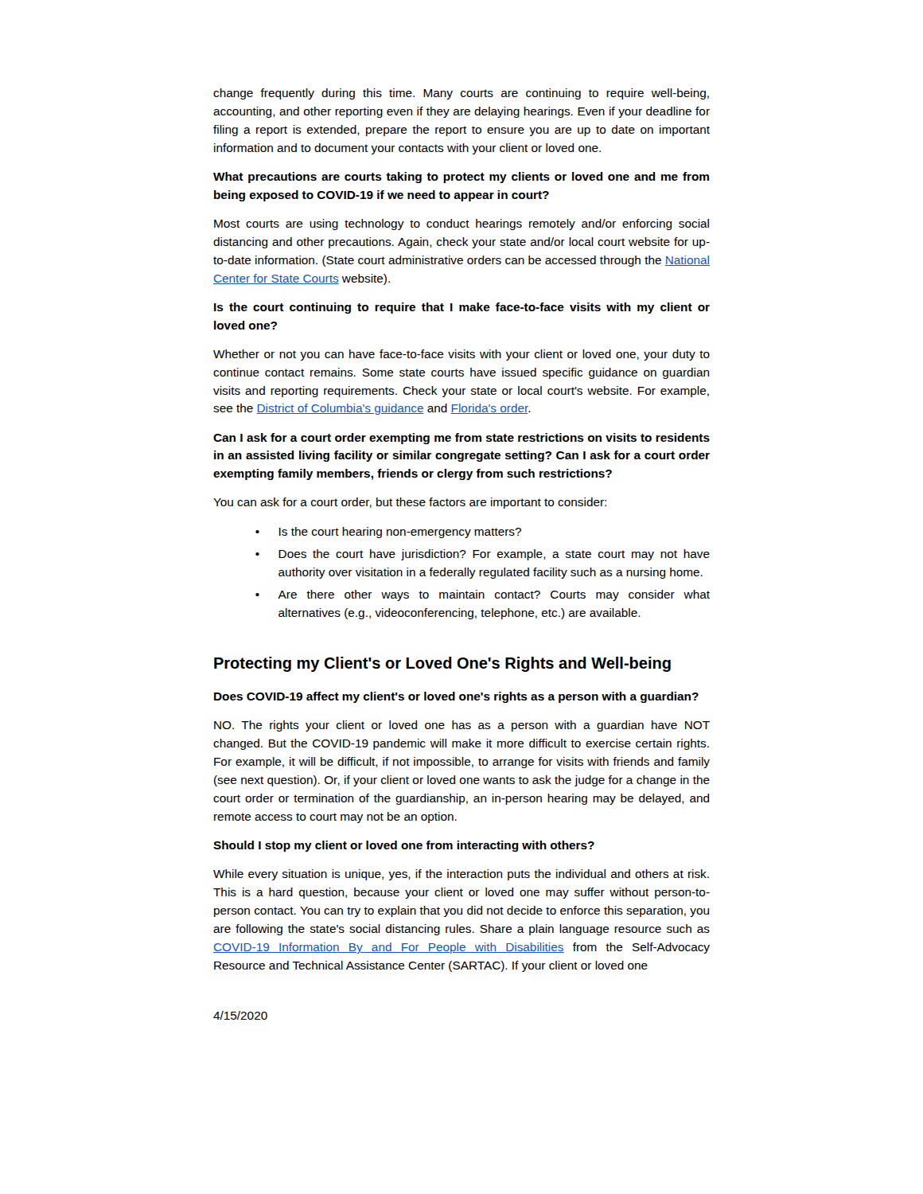change frequently during this time. Many courts are continuing to require well-being, accounting, and other reporting even if they are delaying hearings. Even if your deadline for filing a report is extended, prepare the report to ensure you are up to date on important information and to document your contacts with your client or loved one.
What precautions are courts taking to protect my clients or loved one and me from being exposed to COVID-19 if we need to appear in court?
Most courts are using technology to conduct hearings remotely and/or enforcing social distancing and other precautions. Again, check your state and/or local court website for up-to-date information. (State court administrative orders can be accessed through the National Center for State Courts website).
Is the court continuing to require that I make face-to-face visits with my client or loved one?
Whether or not you can have face-to-face visits with your client or loved one, your duty to continue contact remains. Some state courts have issued specific guidance on guardian visits and reporting requirements. Check your state or local court's website. For example, see the District of Columbia's guidance and Florida's order.
Can I ask for a court order exempting me from state restrictions on visits to residents in an assisted living facility or similar congregate setting? Can I ask for a court order exempting family members, friends or clergy from such restrictions?
You can ask for a court order, but these factors are important to consider:
Is the court hearing non-emergency matters?
Does the court have jurisdiction? For example, a state court may not have authority over visitation in a federally regulated facility such as a nursing home.
Are there other ways to maintain contact? Courts may consider what alternatives (e.g., videoconferencing, telephone, etc.) are available.
Protecting my Client's or Loved One's Rights and Well-being
Does COVID-19 affect my client's or loved one's rights as a person with a guardian?
NO. The rights your client or loved one has as a person with a guardian have NOT changed. But the COVID-19 pandemic will make it more difficult to exercise certain rights. For example, it will be difficult, if not impossible, to arrange for visits with friends and family (see next question). Or, if your client or loved one wants to ask the judge for a change in the court order or termination of the guardianship, an in-person hearing may be delayed, and remote access to court may not be an option.
Should I stop my client or loved one from interacting with others?
While every situation is unique, yes, if the interaction puts the individual and others at risk. This is a hard question, because your client or loved one may suffer without person-to-person contact. You can try to explain that you did not decide to enforce this separation, you are following the state's social distancing rules. Share a plain language resource such as COVID-19 Information By and For People with Disabilities from the Self-Advocacy Resource and Technical Assistance Center (SARTAC). If your client or loved one
4/15/2020